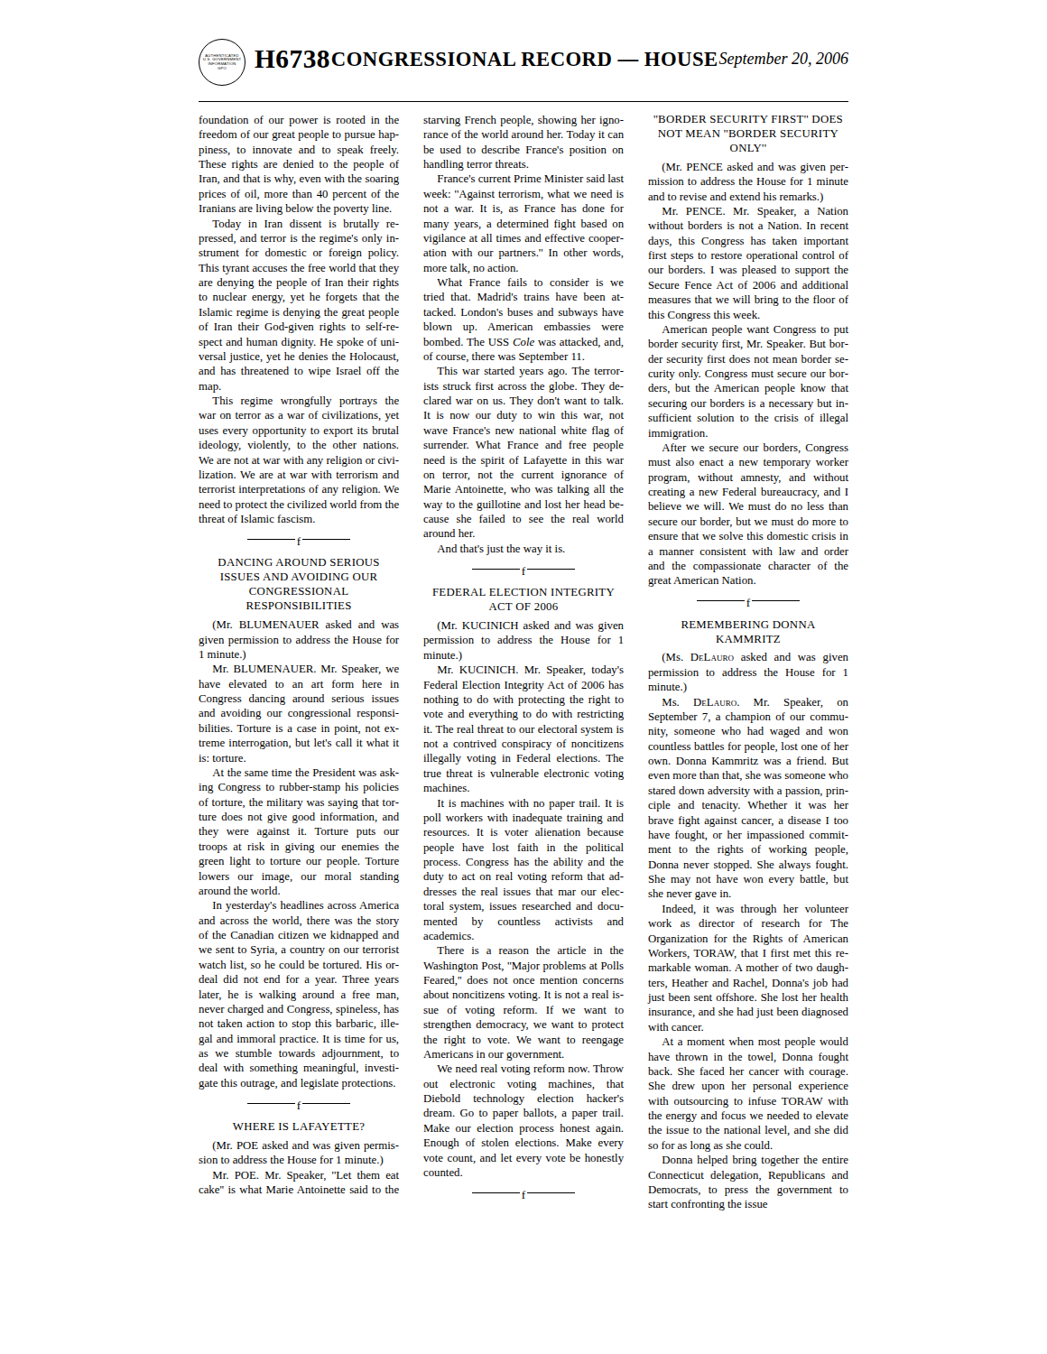AUTHENTICATED
U.S. GOVERNMENT
INFORMATION
GPO
H6738
CONGRESSIONAL RECORD — HOUSE
September 20, 2006
foundation of our power is rooted in the freedom of our great people to pursue happiness, to innovate and to speak freely. These rights are denied to the people of Iran, and that is why, even with the soaring prices of oil, more than 40 percent of the Iranians are living below the poverty line.
Today in Iran dissent is brutally repressed, and terror is the regime's only instrument for domestic or foreign policy. This tyrant accuses the free world that they are denying the people of Iran their rights to nuclear energy, yet he forgets that the Islamic regime is denying the great people of Iran their God-given rights to self-respect and human dignity. He spoke of universal justice, yet he denies the Holocaust, and has threatened to wipe Israel off the map.
This regime wrongfully portrays the war on terror as a war of civilizations, yet uses every opportunity to export its brutal ideology, violently, to the other nations. We are not at war with any religion or civilization. We are at war with terrorism and terrorist interpretations of any religion. We need to protect the civilized world from the threat of Islamic fascism.
f
DANCING AROUND SERIOUS ISSUES AND AVOIDING OUR CONGRESSIONAL RESPONSIBILITIES
(Mr. BLUMENAUER asked and was given permission to address the House for 1 minute.)
Mr. BLUMENAUER. Mr. Speaker, we have elevated to an art form here in Congress dancing around serious issues and avoiding our congressional responsibilities. Torture is a case in point, not extreme interrogation, but let's call it what it is: torture.
At the same time the President was asking Congress to rubber-stamp his policies of torture, the military was saying that torture does not give good information, and they were against it. Torture puts our troops at risk in giving our enemies the green light to torture our people. Torture lowers our image, our moral standing around the world.
In yesterday's headlines across America and across the world, there was the story of the Canadian citizen we kidnapped and we sent to Syria, a country on our terrorist watch list, so he could be tortured. His ordeal did not end for a year. Three years later, he is walking around a free man, never charged and Congress, spineless, has not taken action to stop this barbaric, illegal and immoral practice. It is time for us, as we stumble towards adjournment, to deal with something meaningful, investigate this outrage, and legislate protections.
f
WHERE IS LAFAYETTE?
(Mr. POE asked and was given permission to address the House for 1 minute.)
Mr. POE. Mr. Speaker, ''Let them eat cake'' is what Marie Antoinette said to the starving French people, showing her ignorance of the world around her. Today it can be used to describe France's position on handling terror threats.
France's current Prime Minister said last week: ''Against terrorism, what we need is not a war. It is, as France has done for many years, a determined fight based on vigilance at all times and effective cooperation with our partners.'' In other words, more talk, no action.
What France fails to consider is we tried that. Madrid's trains have been attacked. London's buses and subways have blown up. American embassies were bombed. The USS Cole was attacked, and, of course, there was September 11.
This war started years ago. The terrorists struck first across the globe. They declared war on us. They don't want to talk. It is now our duty to win this war, not wave France's new national white flag of surrender. What France and free people need is the spirit of Lafayette in this war on terror, not the current ignorance of Marie Antoinette, who was talking all the way to the guillotine and lost her head because she failed to see the real world around her.
And that's just the way it is.
f
FEDERAL ELECTION INTEGRITY ACT OF 2006
(Mr. KUCINICH asked and was given permission to address the House for 1 minute.)
Mr. KUCINICH. Mr. Speaker, today's Federal Election Integrity Act of 2006 has nothing to do with protecting the right to vote and everything to do with restricting it. The real threat to our electoral system is not a contrived conspiracy of noncitizens illegally voting in Federal elections. The true threat is vulnerable electronic voting machines.
It is machines with no paper trail. It is poll workers with inadequate training and resources. It is voter alienation because people have lost faith in the political process. Congress has the ability and the duty to act on real voting reform that addresses the real issues that mar our electoral system, issues researched and documented by countless activists and academics.
There is a reason the article in the Washington Post, ''Major problems at Polls Feared,'' does not once mention concerns about noncitizens voting. It is not a real issue of voting reform. If we want to strengthen democracy, we want to protect the right to vote. We want to reengage Americans in our government.
We need real voting reform now. Throw out electronic voting machines, that Diebold technology election hacker's dream. Go to paper ballots, a paper trail. Make our election process honest again. Enough of stolen elections. Make every vote count, and let every vote be honestly counted.
f
''BORDER SECURITY FIRST'' DOES NOT MEAN ''BORDER SECURITY ONLY''
(Mr. PENCE asked and was given permission to address the House for 1 minute and to revise and extend his remarks.)
Mr. PENCE. Mr. Speaker, a Nation without borders is not a Nation. In recent days, this Congress has taken important first steps to restore operational control of our borders. I was pleased to support the Secure Fence Act of 2006 and additional measures that we will bring to the floor of this Congress this week.
American people want Congress to put border security first, Mr. Speaker. But border security first does not mean border security only. Congress must secure our borders, but the American people know that securing our borders is a necessary but insufficient solution to the crisis of illegal immigration.
After we secure our borders, Congress must also enact a new temporary worker program, without amnesty, and without creating a new Federal bureaucracy, and I believe we will. We must do no less than secure our border, but we must do more to ensure that we solve this domestic crisis in a manner consistent with law and order and the compassionate character of the great American Nation.
f
REMEMBERING DONNA KAMMRITZ
(Ms. DeLauro asked and was given permission to address the House for 1 minute.)
Ms. DeLauro. Mr. Speaker, on September 7, a champion of our community, someone who had waged and won countless battles for people, lost one of her own. Donna Kammritz was a friend. But even more than that, she was someone who stared down adversity with a passion, principle and tenacity. Whether it was her brave fight against cancer, a disease I too have fought, or her impassioned commitment to the rights of working people, Donna never stopped. She always fought. She may not have won every battle, but she never gave in.
Indeed, it was through her volunteer work as director of research for The Organization for the Rights of American Workers, TORAW, that I first met this remarkable woman. A mother of two daughters, Heather and Rachel, Donna's job had just been sent offshore. She lost her health insurance, and she had just been diagnosed with cancer.
At a moment when most people would have thrown in the towel, Donna fought back. She faced her cancer with courage. She drew upon her personal experience with outsourcing to infuse TORAW with the energy and focus we needed to elevate the issue to the national level, and she did so for as long as she could.
Donna helped bring together the entire Connecticut delegation, Republicans and Democrats, to press the government to start confronting the issue